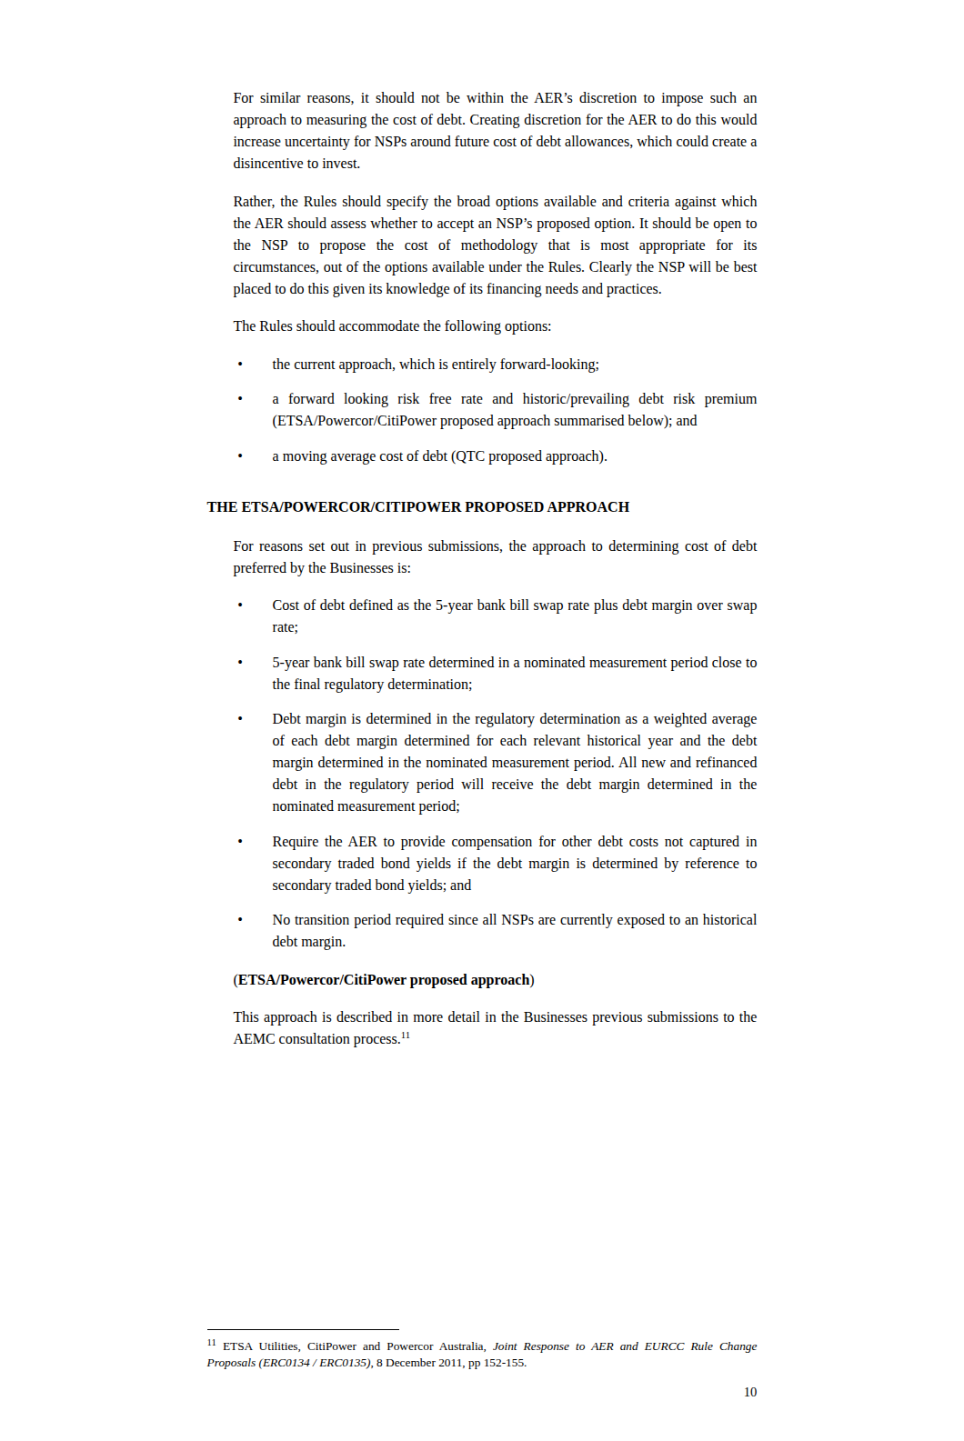For similar reasons, it should not be within the AER’s discretion to impose such an approach to measuring the cost of debt. Creating discretion for the AER to do this would increase uncertainty for NSPs around future cost of debt allowances, which could create a disincentive to invest.
Rather, the Rules should specify the broad options available and criteria against which the AER should assess whether to accept an NSP’s proposed option. It should be open to the NSP to propose the cost of methodology that is most appropriate for its circumstances, out of the options available under the Rules. Clearly the NSP will be best placed to do this given its knowledge of its financing needs and practices.
The Rules should accommodate the following options:
the current approach, which is entirely forward-looking;
a forward looking risk free rate and historic/prevailing debt risk premium (ETSA/Powercor/CitiPower proposed approach summarised below); and
a moving average cost of debt (QTC proposed approach).
The ETSA/Powercor/CitiPower proposed approach
For reasons set out in previous submissions, the approach to determining cost of debt preferred by the Businesses is:
Cost of debt defined as the 5-year bank bill swap rate plus debt margin over swap rate;
5-year bank bill swap rate determined in a nominated measurement period close to the final regulatory determination;
Debt margin is determined in the regulatory determination as a weighted average of each debt margin determined for each relevant historical year and the debt margin determined in the nominated measurement period. All new and refinanced debt in the regulatory period will receive the debt margin determined in the nominated measurement period;
Require the AER to provide compensation for other debt costs not captured in secondary traded bond yields if the debt margin is determined by reference to secondary traded bond yields; and
No transition period required since all NSPs are currently exposed to an historical debt margin.
(ETSA/Powercor/CitiPower proposed approach)
This approach is described in more detail in the Businesses previous submissions to the AEMC consultation process.11
11 ETSA Utilities, CitiPower and Powercor Australia, Joint Response to AER and EURCC Rule Change Proposals (ERC0134 / ERC0135), 8 December 2011, pp 152-155.
10